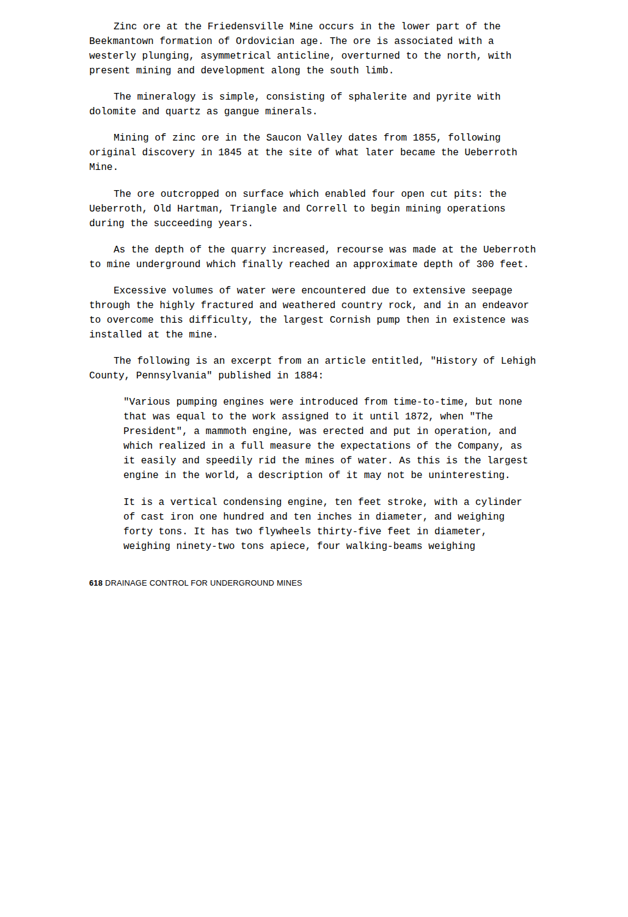Zinc ore at the Friedensville Mine occurs in the lower part of the Beekmantown formation of Ordovician age. The ore is associated with a westerly plunging, asymmetrical anticline, overturned to the north, with present mining and development along the south limb.
The mineralogy is simple, consisting of sphalerite and pyrite with dolomite and quartz as gangue minerals.
Mining of zinc ore in the Saucon Valley dates from 1855, following original discovery in 1845 at the site of what later became the Ueberroth Mine.
The ore outcropped on surface which enabled four open cut pits: the Ueberroth, Old Hartman, Triangle and Correll to begin mining operations during the succeeding years.
As the depth of the quarry increased, recourse was made at the Ueberroth to mine underground which finally reached an approximate depth of 300 feet.
Excessive volumes of water were encountered due to extensive seepage through the highly fractured and weathered country rock, and in an endeavor to overcome this difficulty, the largest Cornish pump then in existence was installed at the mine.
The following is an excerpt from an article entitled, "History of Lehigh County, Pennsylvania" published in 1884:
"Various pumping engines were introduced from time-to-time, but none that was equal to the work assigned to it until 1872, when "The President", a mammoth engine, was erected and put in operation, and which realized in a full measure the expectations of the Company, as it easily and speedily rid the mines of water. As this is the largest engine in the world, a description of it may not be uninteresting.
It is a vertical condensing engine, ten feet stroke, with a cylinder of cast iron one hundred and ten inches in diameter, and weighing forty tons. It has two flywheels thirty-five feet in diameter, weighing ninety-two tons apiece, four walking-beams weighing
618 DRAINAGE CONTROL FOR UNDERGROUND MINES